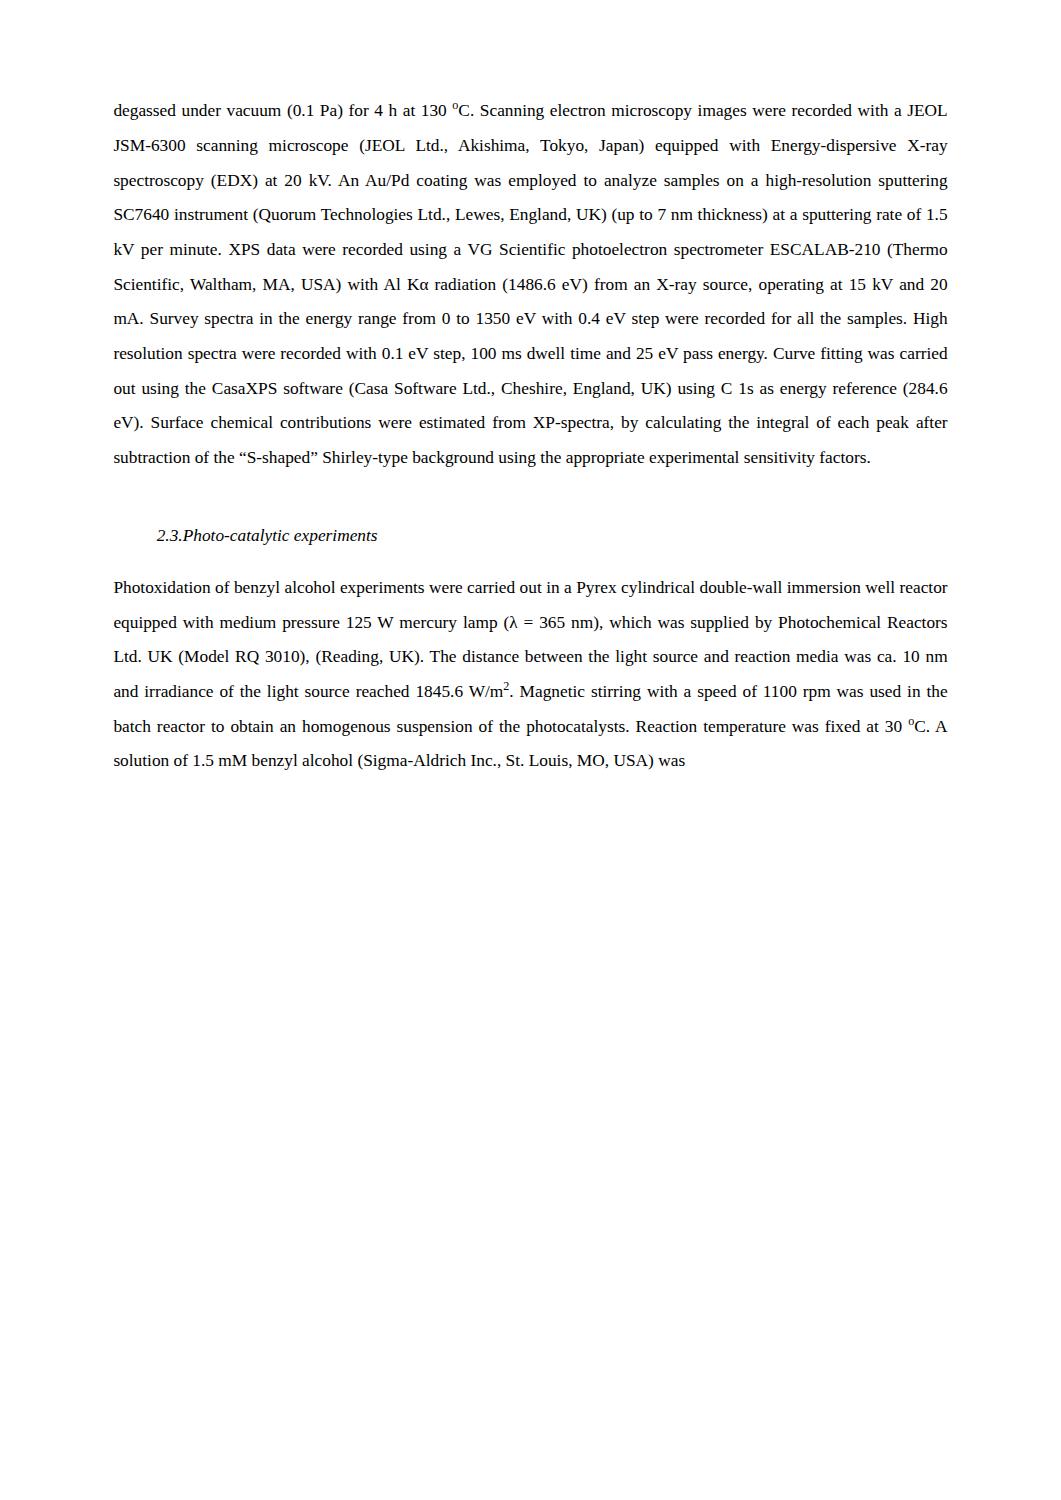degassed under vacuum (0.1 Pa) for 4 h at 130 oC. Scanning electron microscopy images were recorded with a JEOL JSM-6300 scanning microscope (JEOL Ltd., Akishima, Tokyo, Japan) equipped with Energy-dispersive X-ray spectroscopy (EDX) at 20 kV. An Au/Pd coating was employed to analyze samples on a high-resolution sputtering SC7640 instrument (Quorum Technologies Ltd., Lewes, England, UK) (up to 7 nm thickness) at a sputtering rate of 1.5 kV per minute. XPS data were recorded using a VG Scientific photoelectron spectrometer ESCALAB-210 (Thermo Scientific, Waltham, MA, USA) with Al Kα radiation (1486.6 eV) from an X-ray source, operating at 15 kV and 20 mA. Survey spectra in the energy range from 0 to 1350 eV with 0.4 eV step were recorded for all the samples. High resolution spectra were recorded with 0.1 eV step, 100 ms dwell time and 25 eV pass energy. Curve fitting was carried out using the CasaXPS software (Casa Software Ltd., Cheshire, England, UK) using C 1s as energy reference (284.6 eV). Surface chemical contributions were estimated from XP-spectra, by calculating the integral of each peak after subtraction of the “S-shaped” Shirley-type background using the appropriate experimental sensitivity factors.
2.3.Photo-catalytic experiments
Photoxidation of benzyl alcohol experiments were carried out in a Pyrex cylindrical double-wall immersion well reactor equipped with medium pressure 125 W mercury lamp (λ = 365 nm), which was supplied by Photochemical Reactors Ltd. UK (Model RQ 3010), (Reading, UK). The distance between the light source and reaction media was ca. 10 nm and irradiance of the light source reached 1845.6 W/m2. Magnetic stirring with a speed of 1100 rpm was used in the batch reactor to obtain an homogenous suspension of the photocatalysts. Reaction temperature was fixed at 30 oC. A solution of 1.5 mM benzyl alcohol (Sigma-Aldrich Inc., St. Louis, MO, USA) was